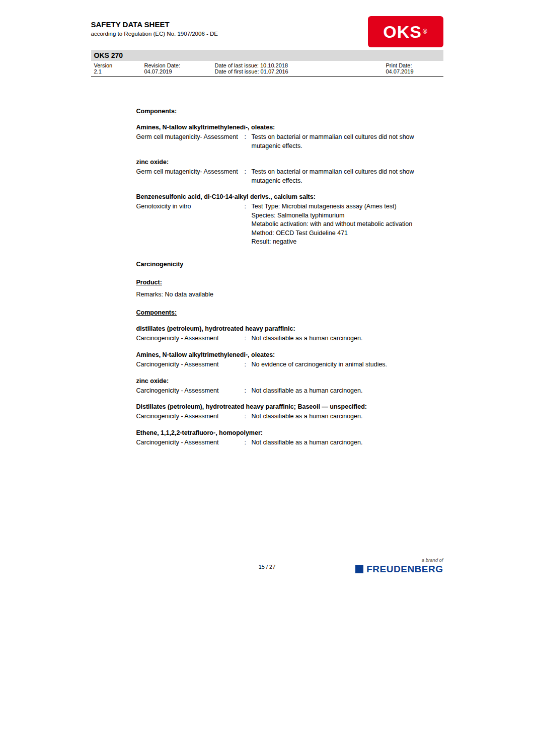OKS®
SAFETY DATA SHEET
according to Regulation (EC) No. 1907/2006 - DE
OKS 270
| Version 2.1 | Revision Date: 04.07.2019 | Date of last issue: 10.10.2018 Date of first issue: 01.07.2016 | Print Date: 04.07.2019 |
Components:
Amines, N-tallow alkyltrimethylenedi-, oleates:
| Germ cell mutagenicity- Assessment | : | Tests on bacterial or mammalian cell cultures did not show mutagenic effects. |
zinc oxide:
| Germ cell mutagenicity- Assessment | : | Tests on bacterial or mammalian cell cultures did not show mutagenic effects. |
Benzenesulfonic acid, di-C10-14-alkyl derivs., calcium salts:
| Genotoxicity in vitro | : | Test Type: Microbial mutagenesis assay (Ames test) Species: Salmonella typhimurium Metabolic activation: with and without metabolic activation Method: OECD Test Guideline 471 Result: negative |
Carcinogenicity
Product:
Remarks: No data available
Components:
distillates (petroleum), hydrotreated heavy paraffinic:
| Carcinogenicity - Assessment | : | Not classifiable as a human carcinogen. |
Amines, N-tallow alkyltrimethylenedi-, oleates:
| Carcinogenicity - Assessment | : | No evidence of carcinogenicity in animal studies. |
zinc oxide:
| Carcinogenicity - Assessment | : | Not classifiable as a human carcinogen. |
Distillates (petroleum), hydrotreated heavy paraffinic; Baseoil — unspecified:
| Carcinogenicity - Assessment | : | Not classifiable as a human carcinogen. |
Ethene, 1,1,2,2-tetrafluoro-, homopolymer:
| Carcinogenicity - Assessment | : | Not classifiable as a human carcinogen. |
15 / 27
a brand of
FREUDENBERG